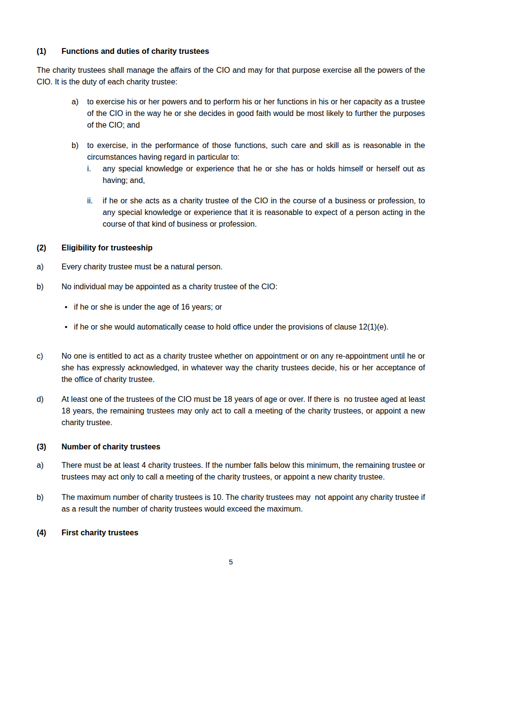(1) Functions and duties of charity trustees
The charity trustees shall manage the affairs of the CIO and may for that purpose exercise all the powers of the CIO. It is the duty of each charity trustee:
a) to exercise his or her powers and to perform his or her functions in his or her capacity as a trustee of the CIO in the way he or she decides in good faith would be most likely to further the purposes of the CIO; and
b) to exercise, in the performance of those functions, such care and skill as is reasonable in the circumstances having regard in particular to:
i. any special knowledge or experience that he or she has or holds himself or herself out as having; and,
ii. if he or she acts as a charity trustee of the CIO in the course of a business or profession, to any special knowledge or experience that it is reasonable to expect of a person acting in the course of that kind of business or profession.
(2) Eligibility for trusteeship
a)
Every charity trustee must be a natural person.
b)
No individual may be appointed as a charity trustee of the CIO:
if he or she is under the age of 16 years; or
if he or she would automatically cease to hold office under the provisions of clause 12(1)(e).
c)
No one is entitled to act as a charity trustee whether on appointment or on any re-appointment until he or she has expressly acknowledged, in whatever way the charity trustees decide, his or her acceptance of the office of charity trustee.
d)
At least one of the trustees of the CIO must be 18 years of age or over. If there is no trustee aged at least 18 years, the remaining trustees may only act to call a meeting of the charity trustees, or appoint a new charity trustee.
(3) Number of charity trustees
a)
There must be at least 4 charity trustees. If the number falls below this minimum, the remaining trustee or trustees may act only to call a meeting of the charity trustees, or appoint a new charity trustee.
b)
The maximum number of charity trustees is 10. The charity trustees may not appoint any charity trustee if as a result the number of charity trustees would exceed the maximum.
(4) First charity trustees
5